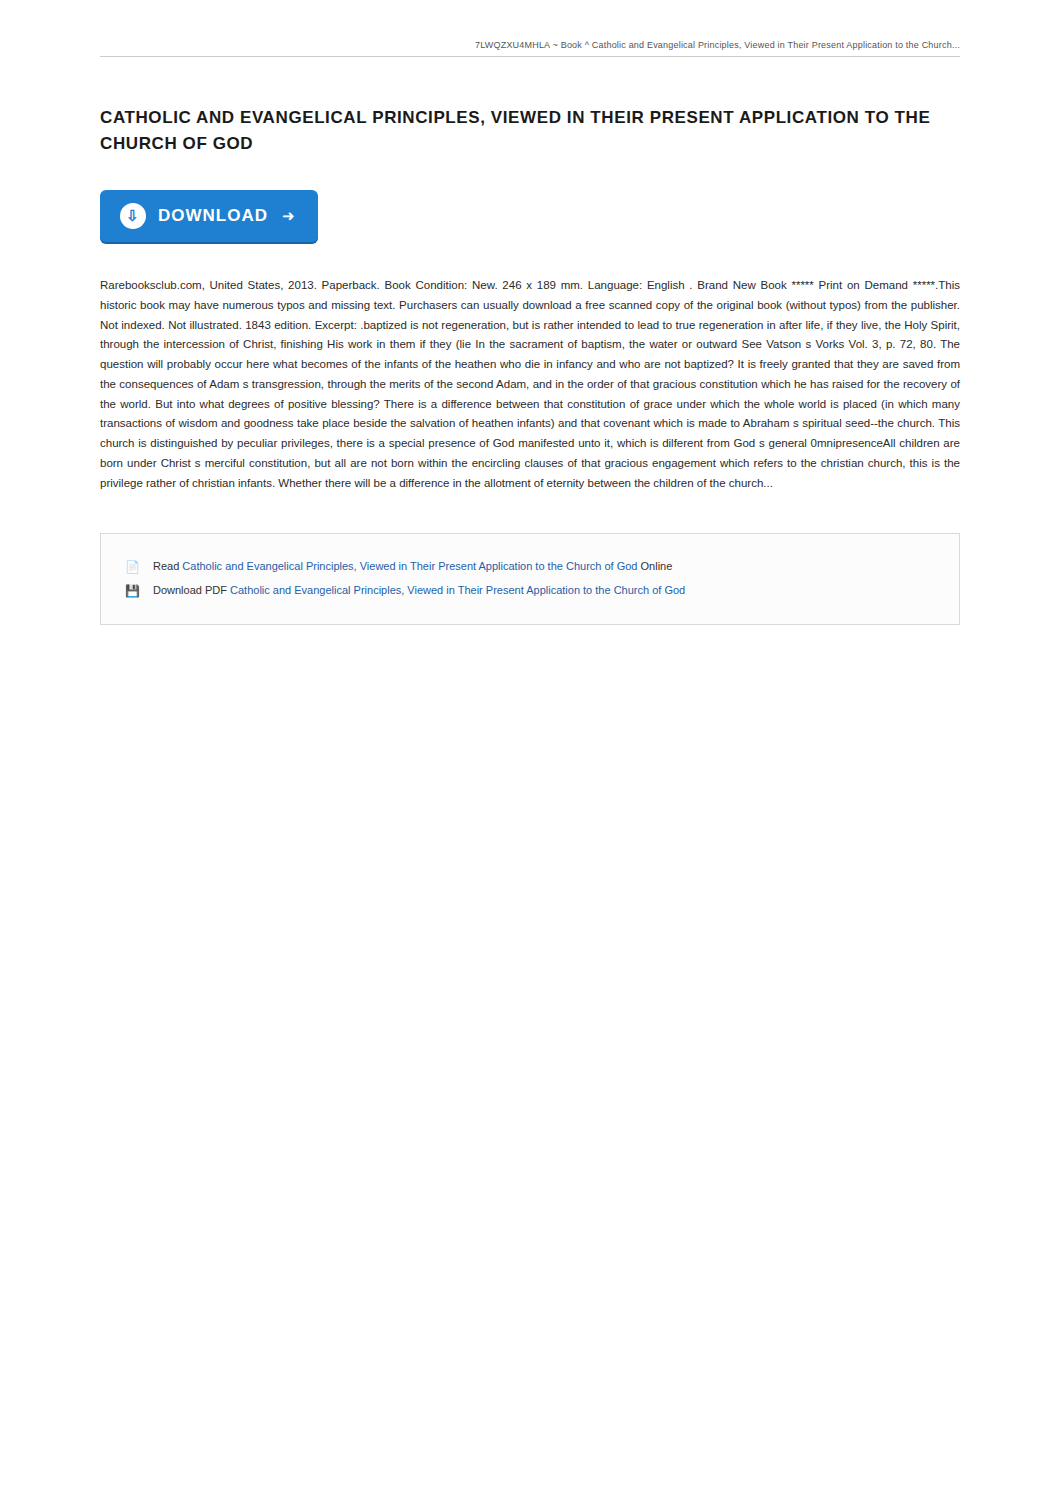7LWQZXU4MHLA ~ Book ^ Catholic and Evangelical Principles, Viewed in Their Present Application to the Church...
Catholic and Evangelical Principles, Viewed in Their Present Application to the Church of God
⇩DOWNLOAD➜
Rarebooksclub.com, United States, 2013. Paperback. Book Condition: New. 246 x 189 mm. Language: English . Brand New Book ***** Print on Demand *****.This historic book may have numerous typos and missing text. Purchasers can usually download a free scanned copy of the original book (without typos) from the publisher. Not indexed. Not illustrated. 1843 edition. Excerpt: .baptized is not regeneration, but is rather intended to lead to true regeneration in after life, if they live, the Holy Spirit, through the intercession of Christ, finishing His work in them if they (lie In the sacrament of baptism, the water or outward See Vatson s Vorks Vol. 3, p. 72, 80. The question will probably occur here what becomes of the infants of the heathen who die in infancy and who are not baptized? It is freely granted that they are saved from the consequences of Adam s transgression, through the merits of the second Adam, and in the order of that gracious constitution which he has raised for the recovery of the world. But into what degrees of positive blessing? There is a difference between that constitution of grace under which the whole world is placed (in which many transactions of wisdom and goodness take place beside the salvation of heathen infants) and that covenant which is made to Abraham s spiritual seed--the church. This church is distinguished by peculiar privileges, there is a special presence of God manifested unto it, which is dilferent from God s general 0mnipresenceAll children are born under Christ s merciful constitution, but all are not born within the encircling clauses of that gracious engagement which refers to the christian church, this is the privilege rather of christian infants. Whether there will be a difference in the allotment of eternity between the children of the church...
📄Read Catholic and Evangelical Principles, Viewed in Their Present Application to the Church of God Online
💾Download PDF Catholic and Evangelical Principles, Viewed in Their Present Application to the Church of God